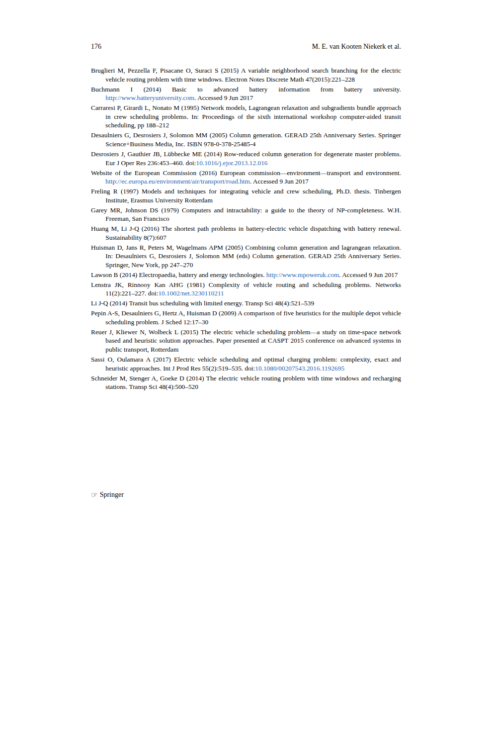176 M. E. van Kooten Niekerk et al.
Bruglieri M, Pezzella F, Pisacane O, Suraci S (2015) A variable neighborhood search branching for the electric vehicle routing problem with time windows. Electron Notes Discrete Math 47(2015):221–228
Buchmann I (2014) Basic to advanced battery information from battery university. http://www.batteryuniversity.com. Accessed 9 Jun 2017
Carraresi P, Girardi L, Nonato M (1995) Network models, Lagrangean relaxation and subgradients bundle approach in crew scheduling problems. In: Proceedings of the sixth international workshop computer-aided transit scheduling, pp 188–212
Desaulniers G, Desrosiers J, Solomon MM (2005) Column generation. GERAD 25th Anniversary Series. Springer Science+Business Media, Inc. ISBN 978-0-378-25485-4
Desrosiers J, Gauthier JB, Lübbecke ME (2014) Row-reduced column generation for degenerate master problems. Eur J Oper Res 236:453–460. doi:10.1016/j.ejor.2013.12.016
Website of the European Commission (2016) European commission—environment—transport and environment. http://ec.europa.eu/environment/air/transport/road.htm. Accessed 9 Jun 2017
Freling R (1997) Models and techniques for integrating vehicle and crew scheduling, Ph.D. thesis. Tinbergen Institute, Erasmus University Rotterdam
Garey MR, Johnson DS (1979) Computers and intractability: a guide to the theory of NP-completeness. W.H. Freeman, San Francisco
Huang M, Li J-Q (2016) The shortest path problems in battery-electric vehicle dispatching with battery renewal. Sustainability 8(7):607
Huisman D, Jans R, Peters M, Wagelmans APM (2005) Combining column generation and lagrangean relaxation. In: Desaulniers G, Desrosiers J, Solomon MM (eds) Column generation. GERAD 25th Anniversary Series. Springer, New York, pp 247–270
Lawson B (2014) Electropaedia, battery and energy technologies. http://www.mpoweruk.com. Accessed 9 Jun 2017
Lenstra JK, Rinnooy Kan AHG (1981) Complexity of vehicle routing and scheduling problems. Networks 11(2):221–227. doi:10.1002/net.3230110211
Li J-Q (2014) Transit bus scheduling with limited energy. Transp Sci 48(4):521–539
Pepin A-S, Desaulniers G, Hertz A, Huisman D (2009) A comparison of five heuristics for the multiple depot vehicle scheduling problem. J Sched 12:17–30
Reuer J, Kliewer N, Wolbeck L (2015) The electric vehicle scheduling problem—a study on time-space network based and heuristic solution approaches. Paper presented at CASPT 2015 conference on advanced systems in public transport, Rotterdam
Sassi O, Oulamara A (2017) Electric vehicle scheduling and optimal charging problem: complexity, exact and heuristic approaches. Int J Prod Res 55(2):519–535. doi:10.1080/00207543.2016.1192695
Schneider M, Stenger A, Goeke D (2014) The electric vehicle routing problem with time windows and recharging stations. Transp Sci 48(4):500–520
☞ Springer